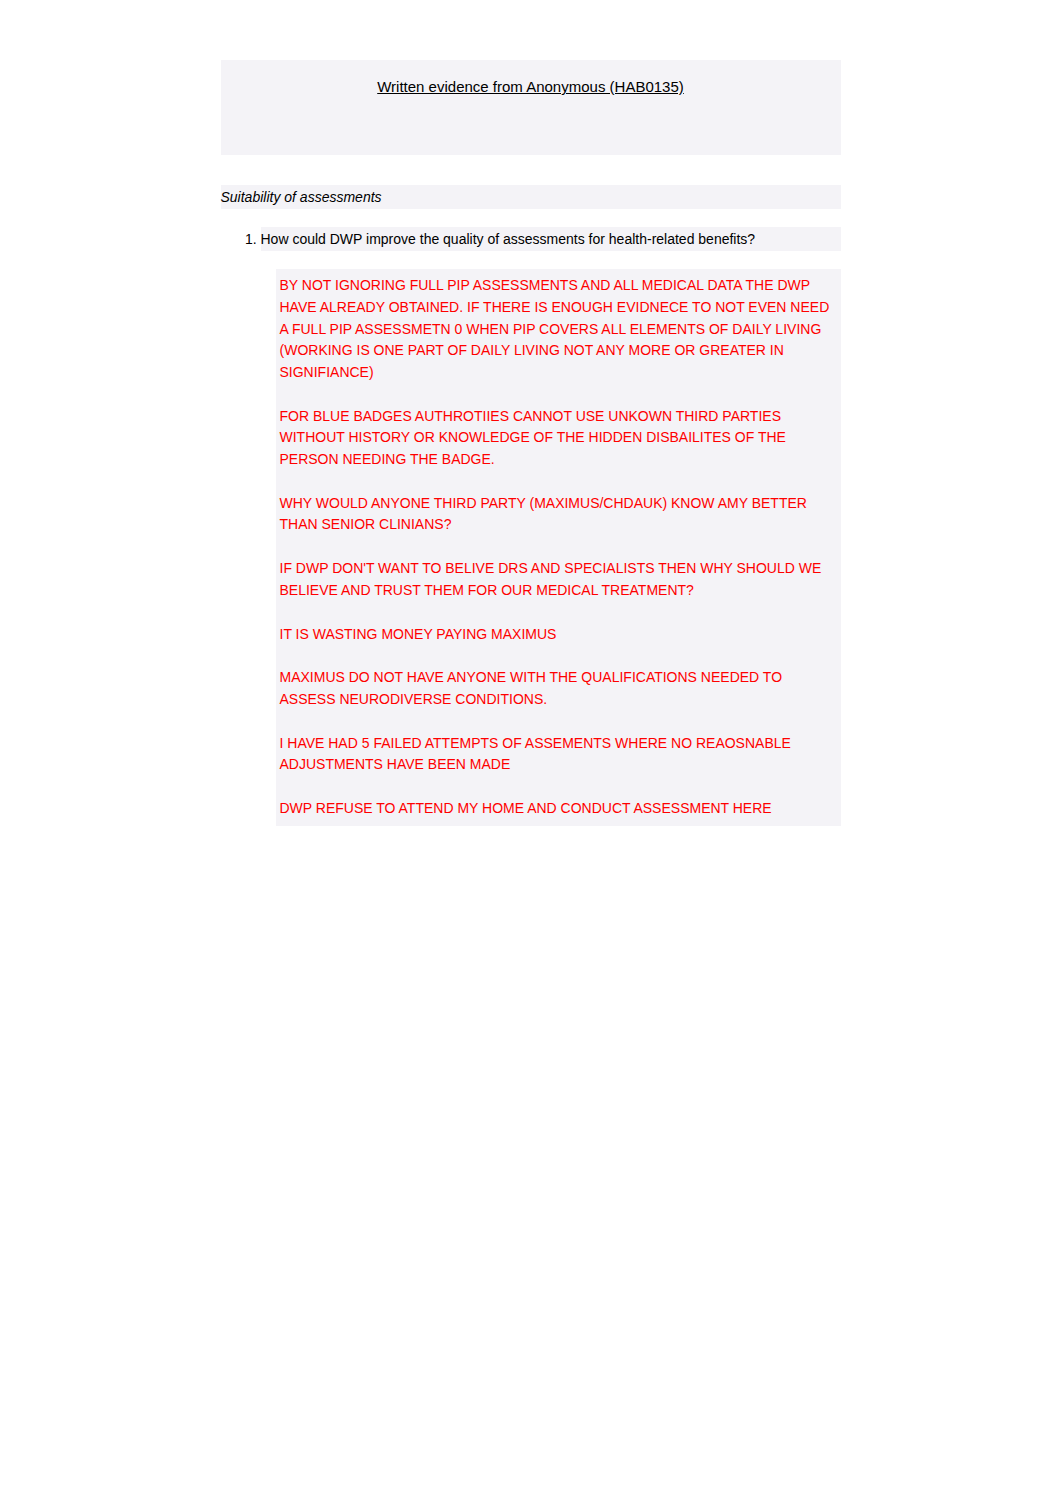Written evidence from Anonymous (HAB0135)
Suitability of assessments
How could DWP improve the quality of assessments for health-related benefits?
BY NOT IGNORING FULL PIP ASSESSMENTS AND ALL MEDICAL DATA THE DWP HAVE ALREADY OBTAINED. IF THERE IS ENOUGH EVIDNECE TO NOT EVEN NEED A FULL PIP ASSESSMETN 0 WHEN PIP COVERS ALL ELEMENTS OF DAILY LIVING (WORKING IS ONE PART OF DAILY LIVING NOT ANY MORE OR GREATER IN SIGNIFIANCE)
FOR BLUE BADGES AUTHROTIIES CANNOT USE UNKOWN THIRD PARTIES WITHOUT HISTORY OR KNOWLEDGE OF THE HIDDEN DISBAILITES OF THE PERSON NEEDING THE BADGE.
WHY WOULD ANYONE THIRD PARTY (MAXIMUS/CHDAUK) KNOW AMY BETTER THAN SENIOR CLINIANS?
IF DWP DON'T WANT TO BELIVE DRS AND SPECIALISTS THEN WHY SHOULD WE BELIEVE AND TRUST THEM FOR OUR MEDICAL TREATMENT?
IT IS WASTING MONEY PAYING MAXIMUS
MAXIMUS DO NOT HAVE ANYONE WITH THE QUALIFICATIONS NEEDED TO ASSESS NEURODIVERSE CONDITIONS.
I HAVE HAD 5 FAILED ATTEMPTS OF ASSEMENTS WHERE NO REAOSNABLE ADJUSTMENTS HAVE BEEN MADE
DWP REFUSE TO ATTEND MY HOME AND CONDUCT ASSESSMENT HERE